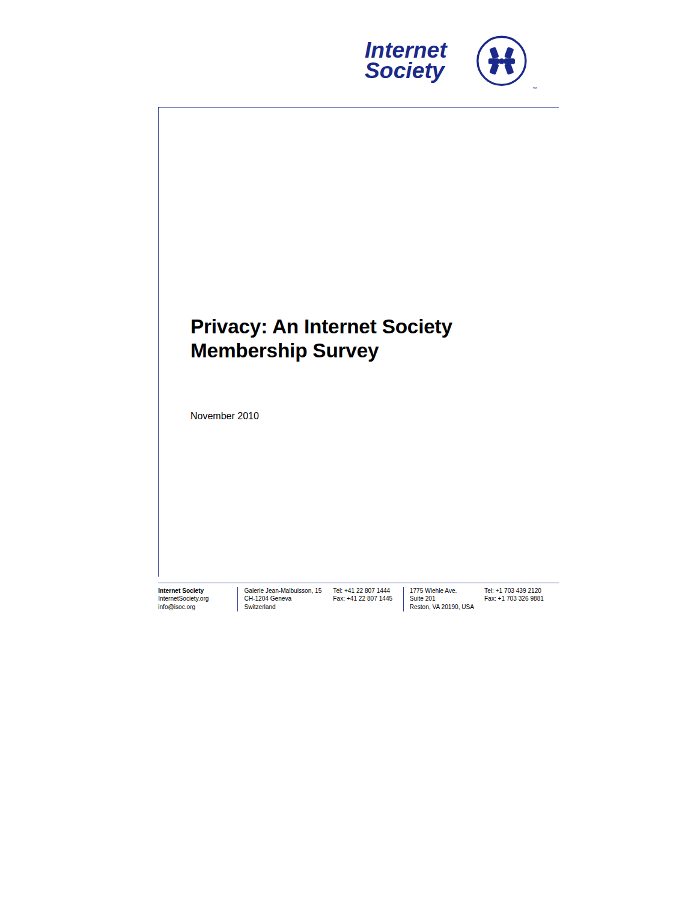Internet Society ™
Privacy: An Internet Society
Membership Survey
November 2010
Internet Society
InternetSociety.org
info@isoc.org
Galerie Jean-Malbuisson, 15
CH-1204 Geneva
Switzerland
Tel: +41 22 807 1444
Fax: +41 22 807 1445
1775 Wiehle Ave.
Suite 201
Reston, VA 20190, USA
Tel: +1 703 439 2120
Fax: +1 703 326 9881